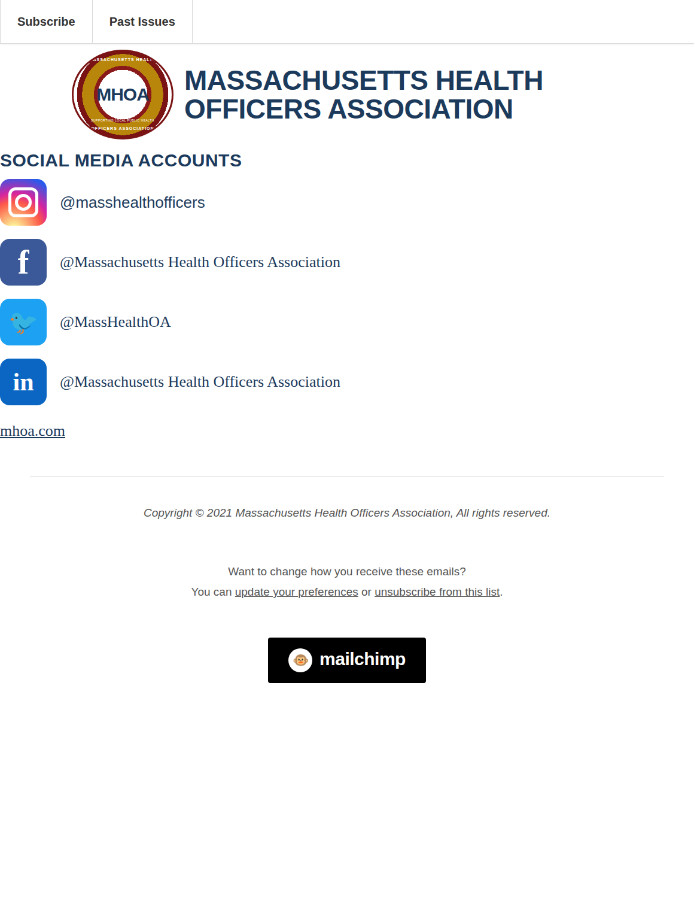Subscribe Past Issues
MASSACHUSETTS HEALTH
MHOA
SUPPORTING LOCAL PUBLIC HEALTH
OFFICERS ASSOCIATION
MASSACHUSETTS HEALTH
OFFICERS ASSOCIATION
SOCIAL MEDIA ACCOUNTS
@masshealthofficers
f @Massachusetts Health Officers Association
🐦 @MassHealthOA
in @Massachusetts Health Officers Association
mhoa.com
Copyright © 2021 Massachusetts Health Officers Association, All rights reserved.
Want to change how you receive these emails?
You can update your preferences or unsubscribe from this list.
🐵mailchimp